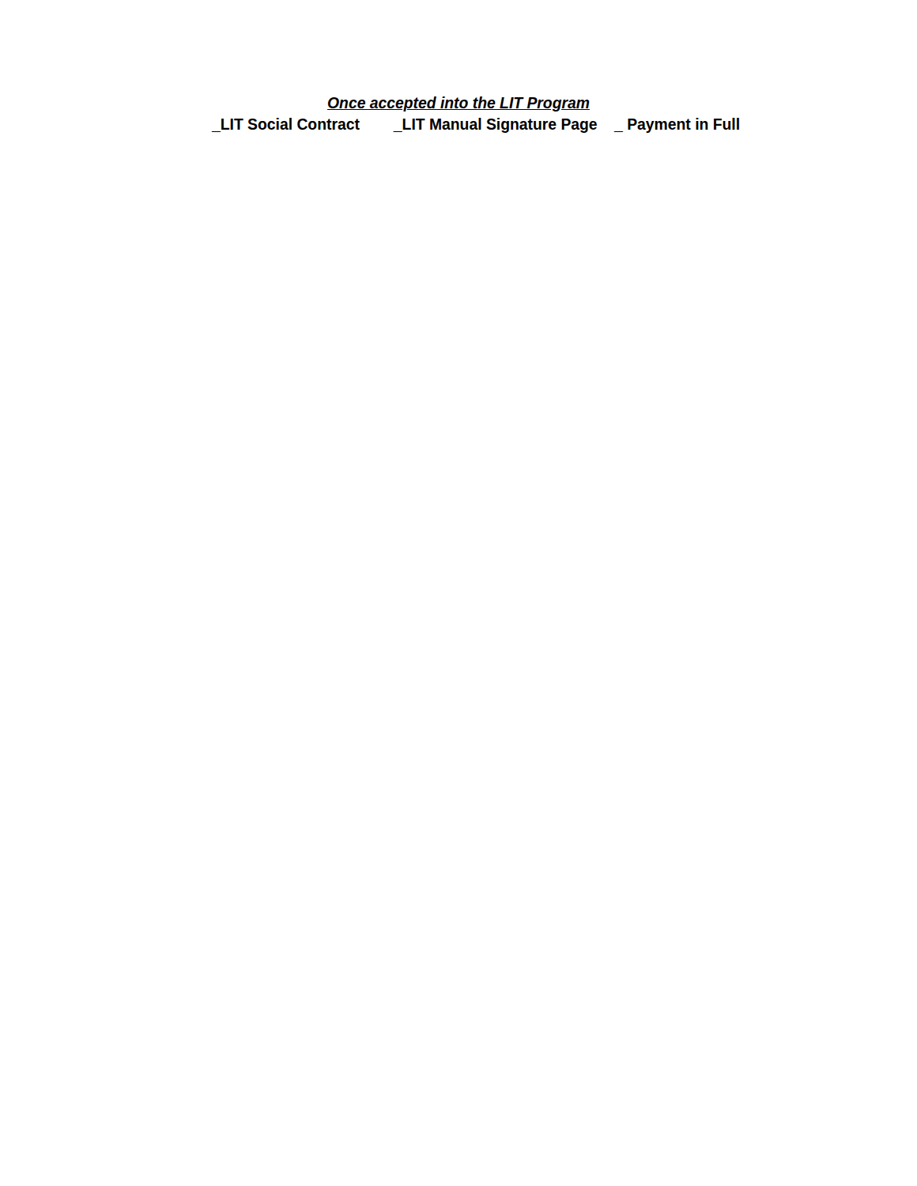Once accepted into the LIT Program
_LIT Social Contract _LIT Manual Signature Page _ Payment in Full